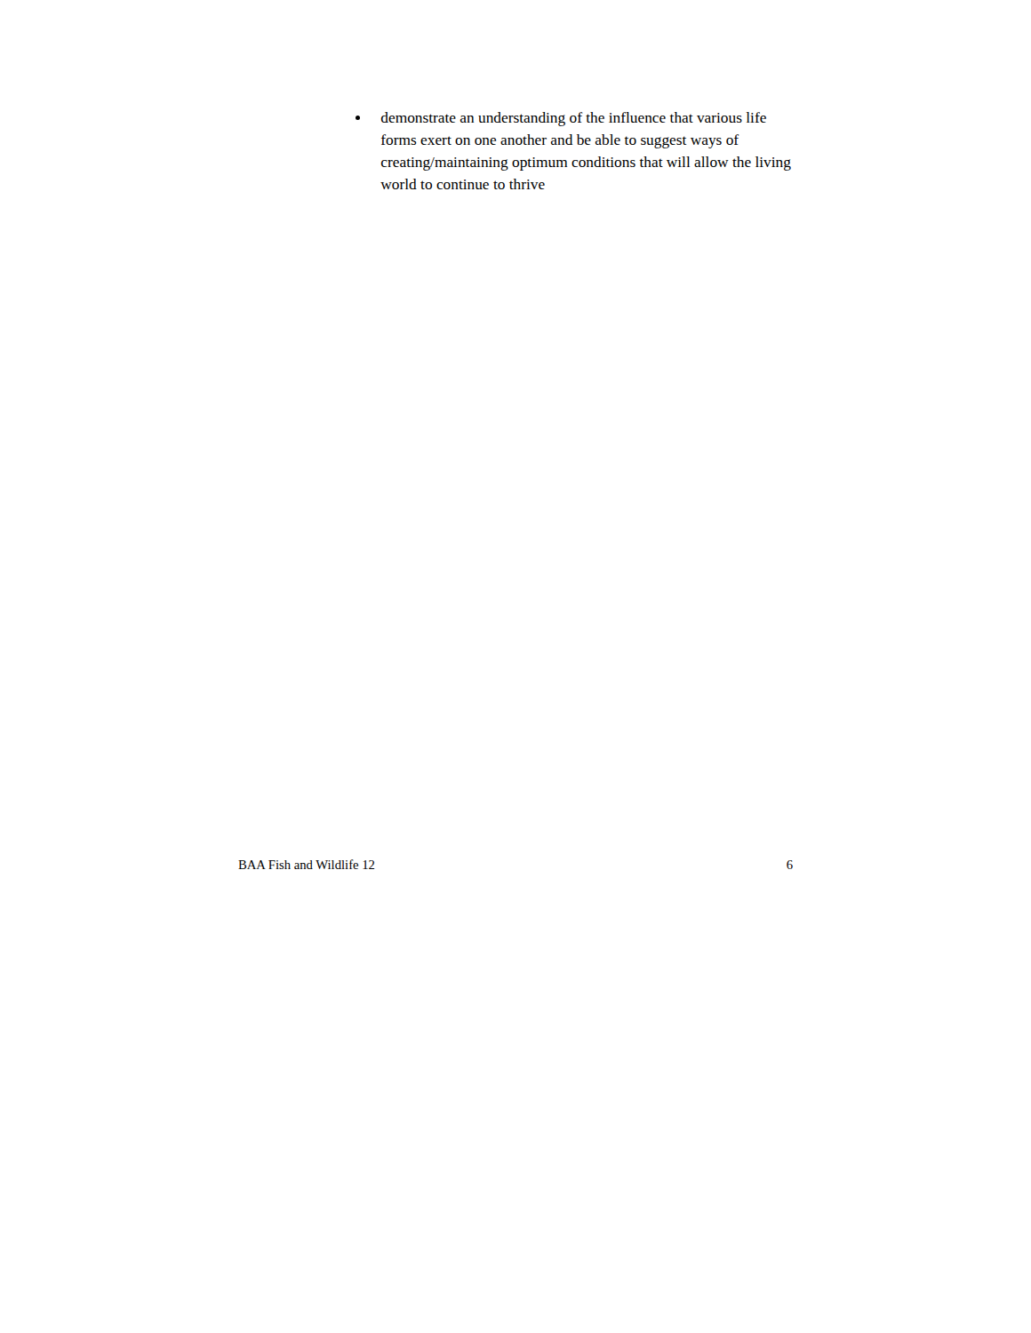demonstrate an understanding of the influence that various life forms exert on one another and be able to suggest ways of creating/maintaining optimum conditions that will allow the living world to continue to thrive
BAA Fish and Wildlife 12
6